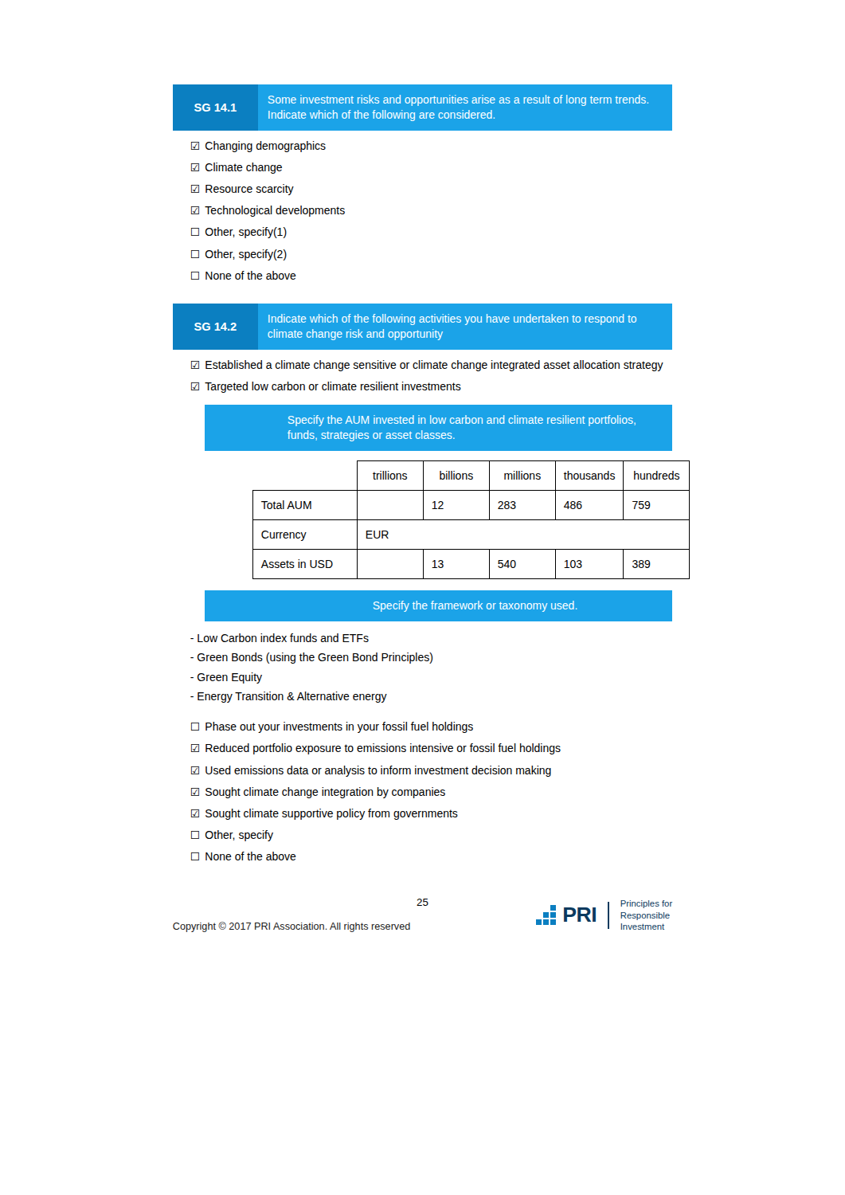SG 14.1
Some investment risks and opportunities arise as a result of long term trends. Indicate which of the following are considered.
☑Changing demographics
☑Climate change
☑Resource scarcity
☑Technological developments
☐Other, specify(1)
☐Other, specify(2)
☐None of the above
SG 14.2
Indicate which of the following activities you have undertaken to respond to climate change risk and opportunity
☑Established a climate change sensitive or climate change integrated asset allocation strategy
☑Targeted low carbon or climate resilient investments
Specify the AUM invested in low carbon and climate resilient portfolios, funds, strategies or asset classes.
| | trillions | billions | millions | thousands | hundreds |
| Total AUM | | 12 | 283 | 486 | 759 |
| Currency | EUR |
| Assets in USD | | 13 | 540 | 103 | 389 |
Specify the framework or taxonomy used.
- Low Carbon index funds and ETFs
- Green Bonds (using the Green Bond Principles)
- Green Equity
- Energy Transition & Alternative energy
☐Phase out your investments in your fossil fuel holdings
☑Reduced portfolio exposure to emissions intensive or fossil fuel holdings
☑Used emissions data or analysis to inform investment decision making
☑Sought climate change integration by companies
☑Sought climate supportive policy from governments
☐Other, specify
☐None of the above
25
Copyright © 2017 PRI Association. All rights reserved
PRI
Principles for
Responsible
Investment